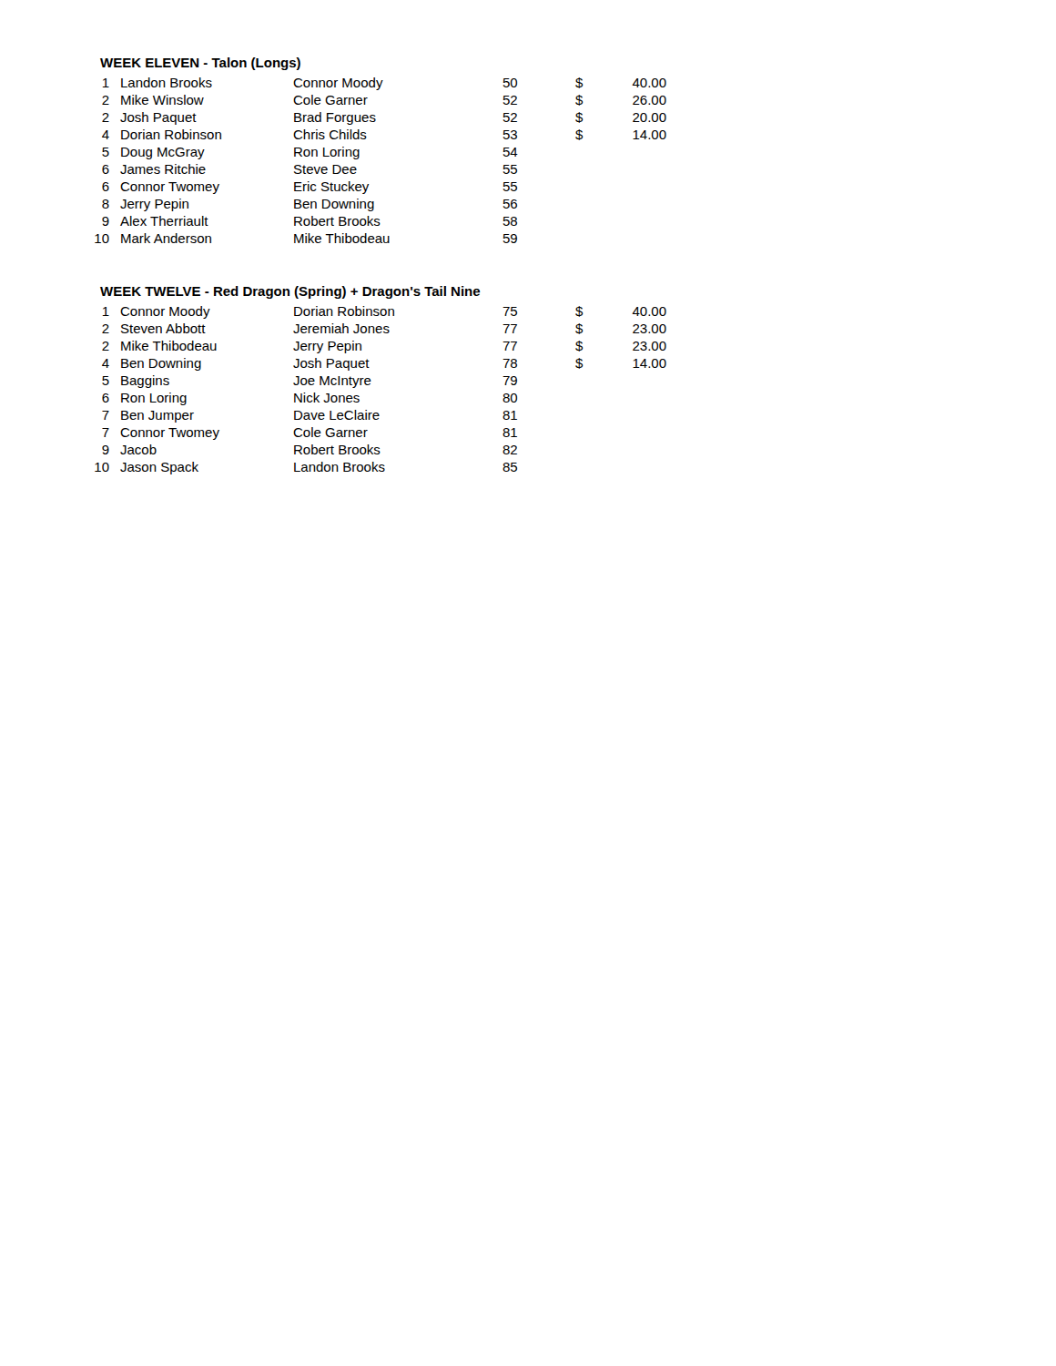WEEK ELEVEN - Talon (Longs)
| 1 | Landon Brooks | Connor Moody | 50 | $ | 40.00 |
| 2 | Mike Winslow | Cole Garner | 52 | $ | 26.00 |
| 2 | Josh Paquet | Brad Forgues | 52 | $ | 20.00 |
| 4 | Dorian Robinson | Chris Childs | 53 | $ | 14.00 |
| 5 | Doug McGray | Ron Loring | 54 | | |
| 6 | James Ritchie | Steve Dee | 55 | | |
| 6 | Connor Twomey | Eric Stuckey | 55 | | |
| 8 | Jerry Pepin | Ben Downing | 56 | | |
| 9 | Alex Therriault | Robert Brooks | 58 | | |
| 10 | Mark Anderson | Mike Thibodeau | 59 | | |
WEEK TWELVE - Red Dragon (Spring) + Dragon's Tail Nine
| 1 | Connor Moody | Dorian Robinson | 75 | $ | 40.00 |
| 2 | Steven Abbott | Jeremiah Jones | 77 | $ | 23.00 |
| 2 | Mike Thibodeau | Jerry Pepin | 77 | $ | 23.00 |
| 4 | Ben Downing | Josh Paquet | 78 | $ | 14.00 |
| 5 | Baggins | Joe McIntyre | 79 | | |
| 6 | Ron Loring | Nick Jones | 80 | | |
| 7 | Ben Jumper | Dave LeClaire | 81 | | |
| 7 | Connor Twomey | Cole Garner | 81 | | |
| 9 | Jacob | Robert Brooks | 82 | | |
| 10 | Jason Spack | Landon Brooks | 85 | | |